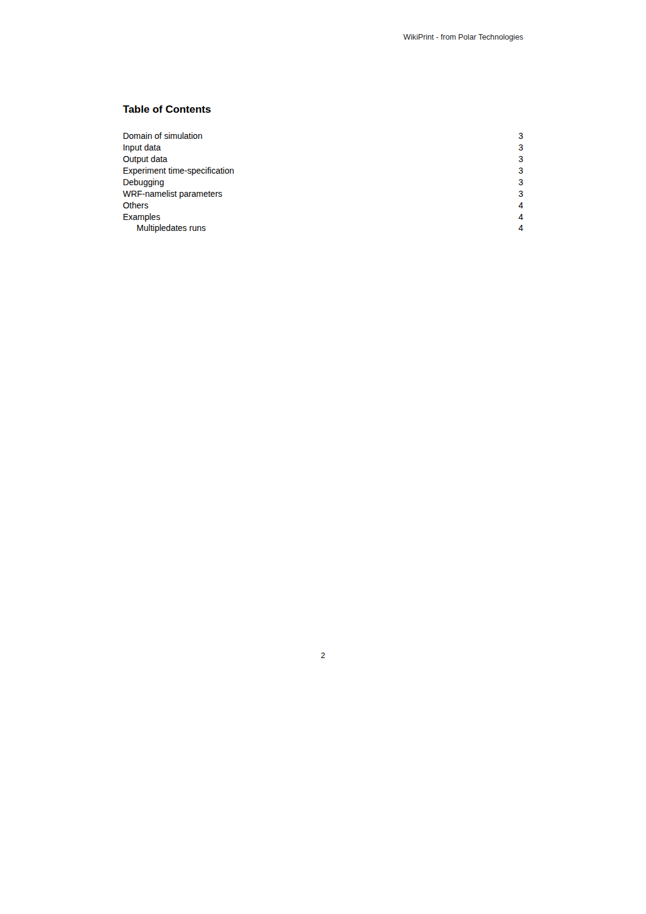WikiPrint - from Polar Technologies
Table of Contents
Domain of simulation 3
Input data 3
Output data 3
Experiment time-specification 3
Debugging 3
WRF-namelist parameters 3
Others 4
Examples 4
Multipledates runs 4
2